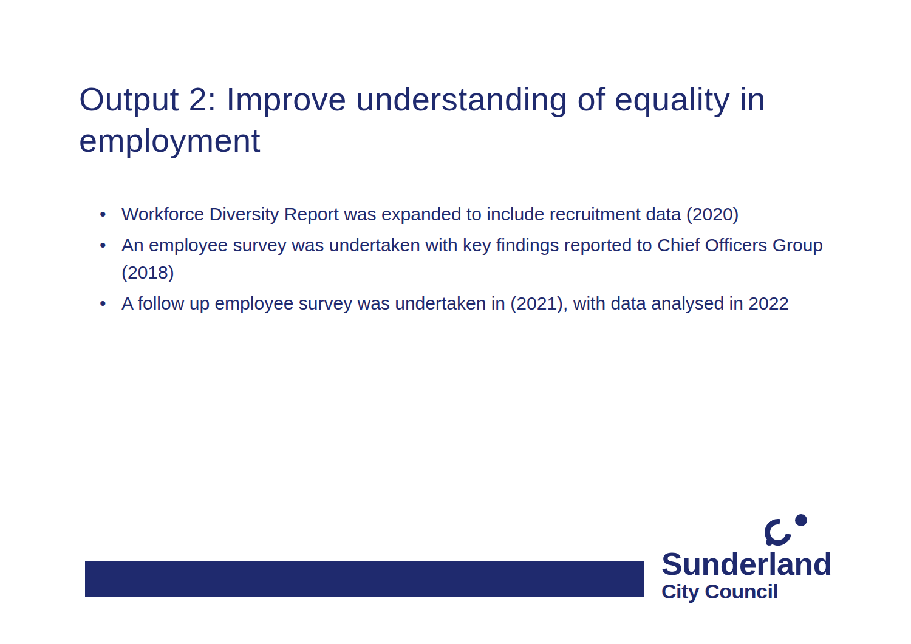Output 2: Improve understanding of equality in employment
Workforce Diversity Report was expanded to include recruitment data (2020)
An employee survey was undertaken with key findings reported to Chief Officers Group (2018)
A follow up employee survey was undertaken in (2021), with data analysed in 2022
Sunderland
City Council